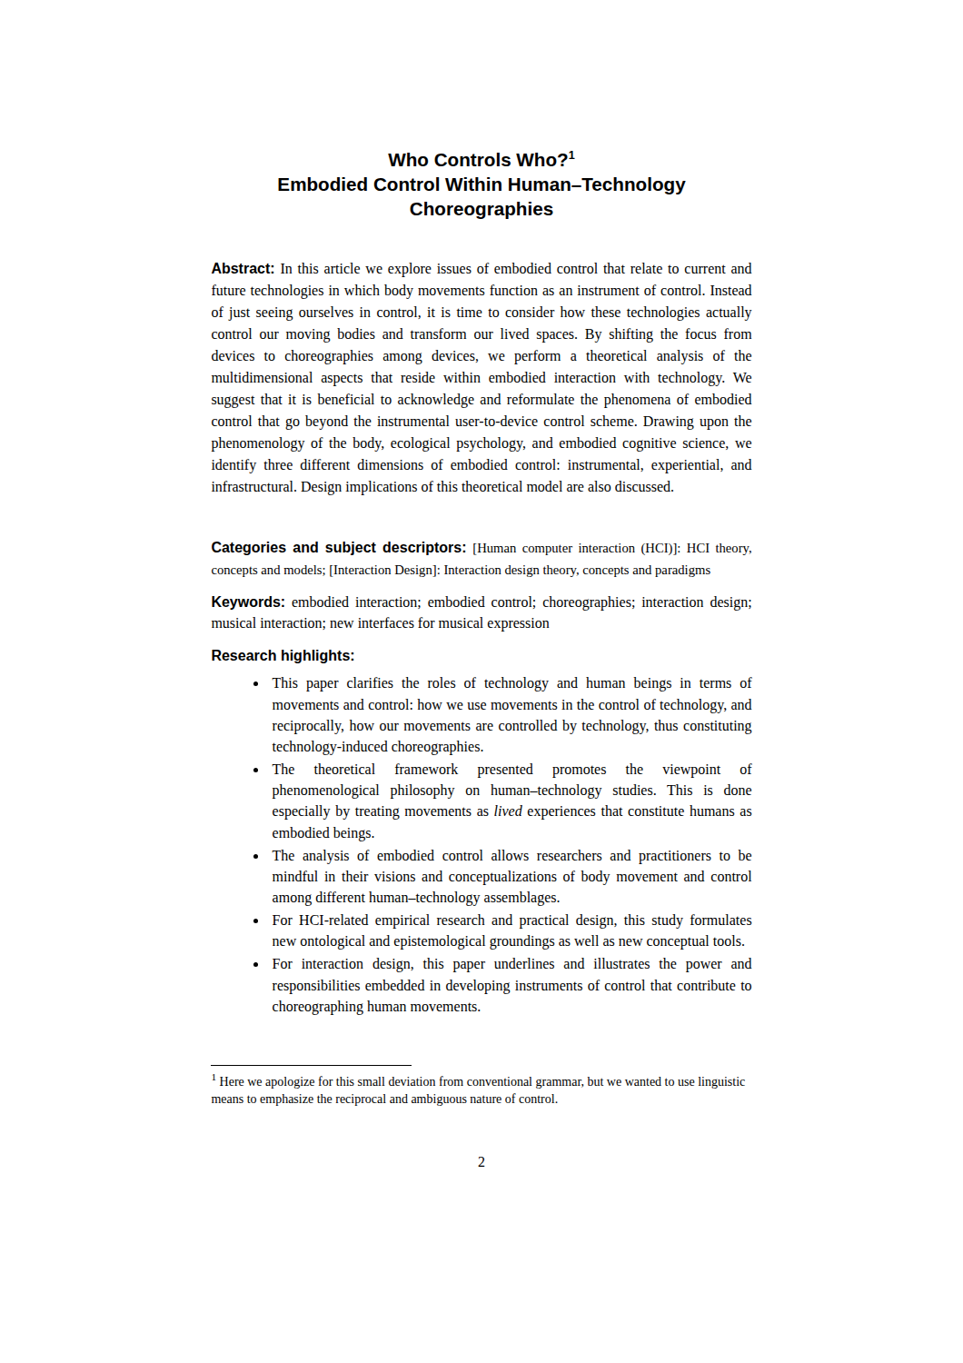Who Controls Who?1
Embodied Control Within Human–Technology
Choreographies
Abstract: In this article we explore issues of embodied control that relate to current and future technologies in which body movements function as an instrument of control. Instead of just seeing ourselves in control, it is time to consider how these technologies actually control our moving bodies and transform our lived spaces. By shifting the focus from devices to choreographies among devices, we perform a theoretical analysis of the multidimensional aspects that reside within embodied interaction with technology. We suggest that it is beneficial to acknowledge and reformulate the phenomena of embodied control that go beyond the instrumental user-to-device control scheme. Drawing upon the phenomenology of the body, ecological psychology, and embodied cognitive science, we identify three different dimensions of embodied control: instrumental, experiential, and infrastructural. Design implications of this theoretical model are also discussed.
Categories and subject descriptors: [Human computer interaction (HCI)]: HCI theory, concepts and models; [Interaction Design]: Interaction design theory, concepts and paradigms
Keywords: embodied interaction; embodied control; choreographies; interaction design; musical interaction; new interfaces for musical expression
Research highlights:
This paper clarifies the roles of technology and human beings in terms of movements and control: how we use movements in the control of technology, and reciprocally, how our movements are controlled by technology, thus constituting technology-induced choreographies.
The theoretical framework presented promotes the viewpoint of phenomenological philosophy on human–technology studies. This is done especially by treating movements as lived experiences that constitute humans as embodied beings.
The analysis of embodied control allows researchers and practitioners to be mindful in their visions and conceptualizations of body movement and control among different human–technology assemblages.
For HCI-related empirical research and practical design, this study formulates new ontological and epistemological groundings as well as new conceptual tools.
For interaction design, this paper underlines and illustrates the power and responsibilities embedded in developing instruments of control that contribute to choreographing human movements.
1 Here we apologize for this small deviation from conventional grammar, but we wanted to use linguistic means to emphasize the reciprocal and ambiguous nature of control.
2